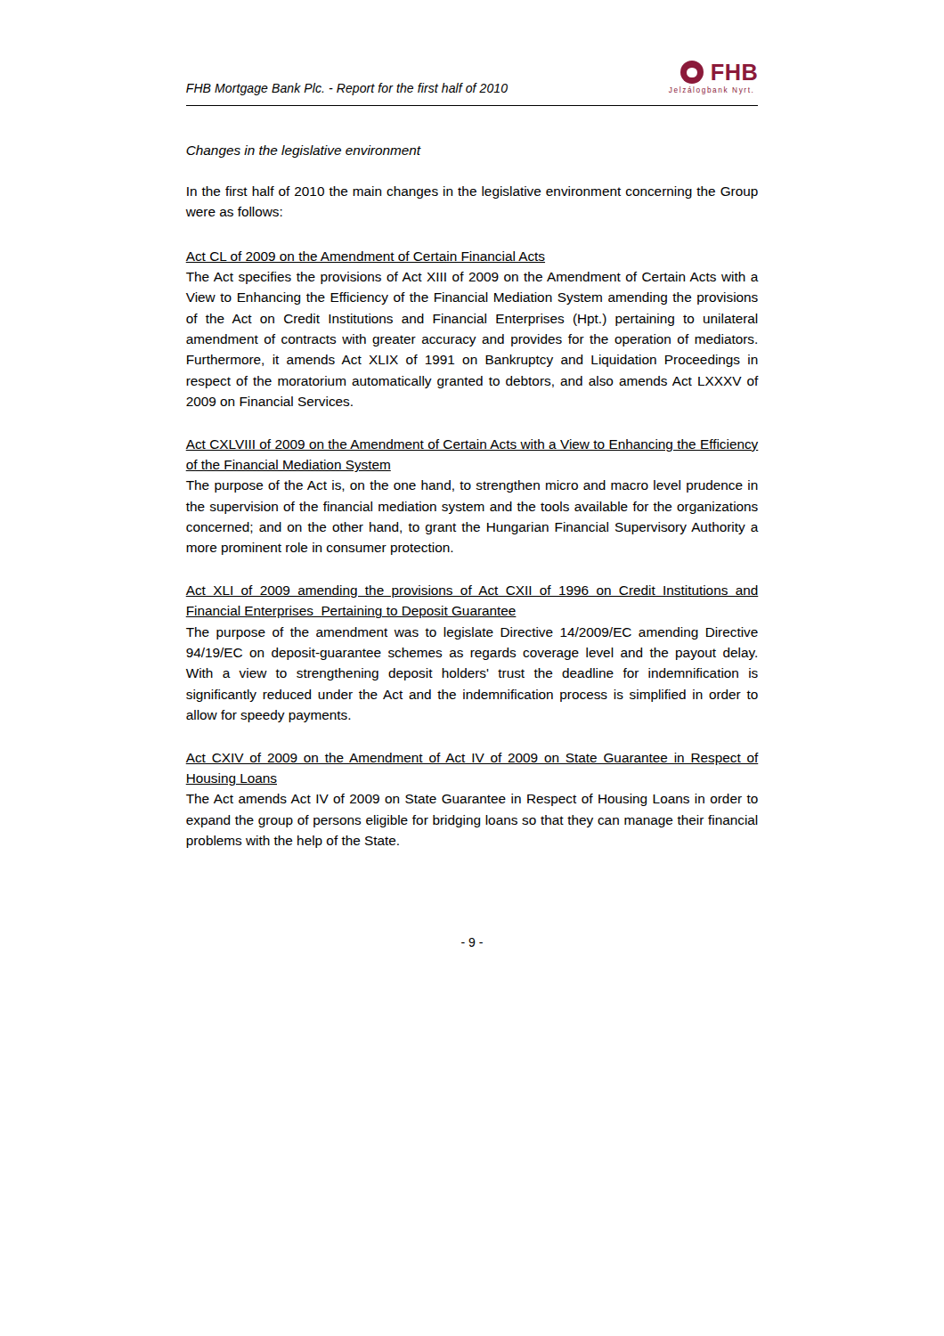FHB Mortgage Bank Plc. - Report for the first half of 2010
FHB
Jelzálogbank Nyrt.
Changes in the legislative environment
In the first half of 2010 the main changes in the legislative environment concerning the Group were as follows:
Act CL of 2009 on the Amendment of Certain Financial Acts
The Act specifies the provisions of Act XIII of 2009 on the Amendment of Certain Acts with a View to Enhancing the Efficiency of the Financial Mediation System amending the provisions of the Act on Credit Institutions and Financial Enterprises (Hpt.) pertaining to unilateral amendment of contracts with greater accuracy and provides for the operation of mediators. Furthermore, it amends Act XLIX of 1991 on Bankruptcy and Liquidation Proceedings in respect of the moratorium automatically granted to debtors, and also amends Act LXXXV of 2009 on Financial Services.
Act CXLVIII of 2009 on the Amendment of Certain Acts with a View to Enhancing the Efficiency of the Financial Mediation System
The purpose of the Act is, on the one hand, to strengthen micro and macro level prudence in the supervision of the financial mediation system and the tools available for the organizations concerned; and on the other hand, to grant the Hungarian Financial Supervisory Authority a more prominent role in consumer protection.
Act XLI of 2009 amending the provisions of Act CXII of 1996 on Credit Institutions and Financial Enterprises Pertaining to Deposit Guarantee
The purpose of the amendment was to legislate Directive 14/2009/EC amending Directive 94/19/EC on deposit-guarantee schemes as regards coverage level and the payout delay. With a view to strengthening deposit holders' trust the deadline for indemnification is significantly reduced under the Act and the indemnification process is simplified in order to allow for speedy payments.
Act CXIV of 2009 on the Amendment of Act IV of 2009 on State Guarantee in Respect of Housing Loans
The Act amends Act IV of 2009 on State Guarantee in Respect of Housing Loans in order to expand the group of persons eligible for bridging loans so that they can manage their financial problems with the help of the State.
- 9 -